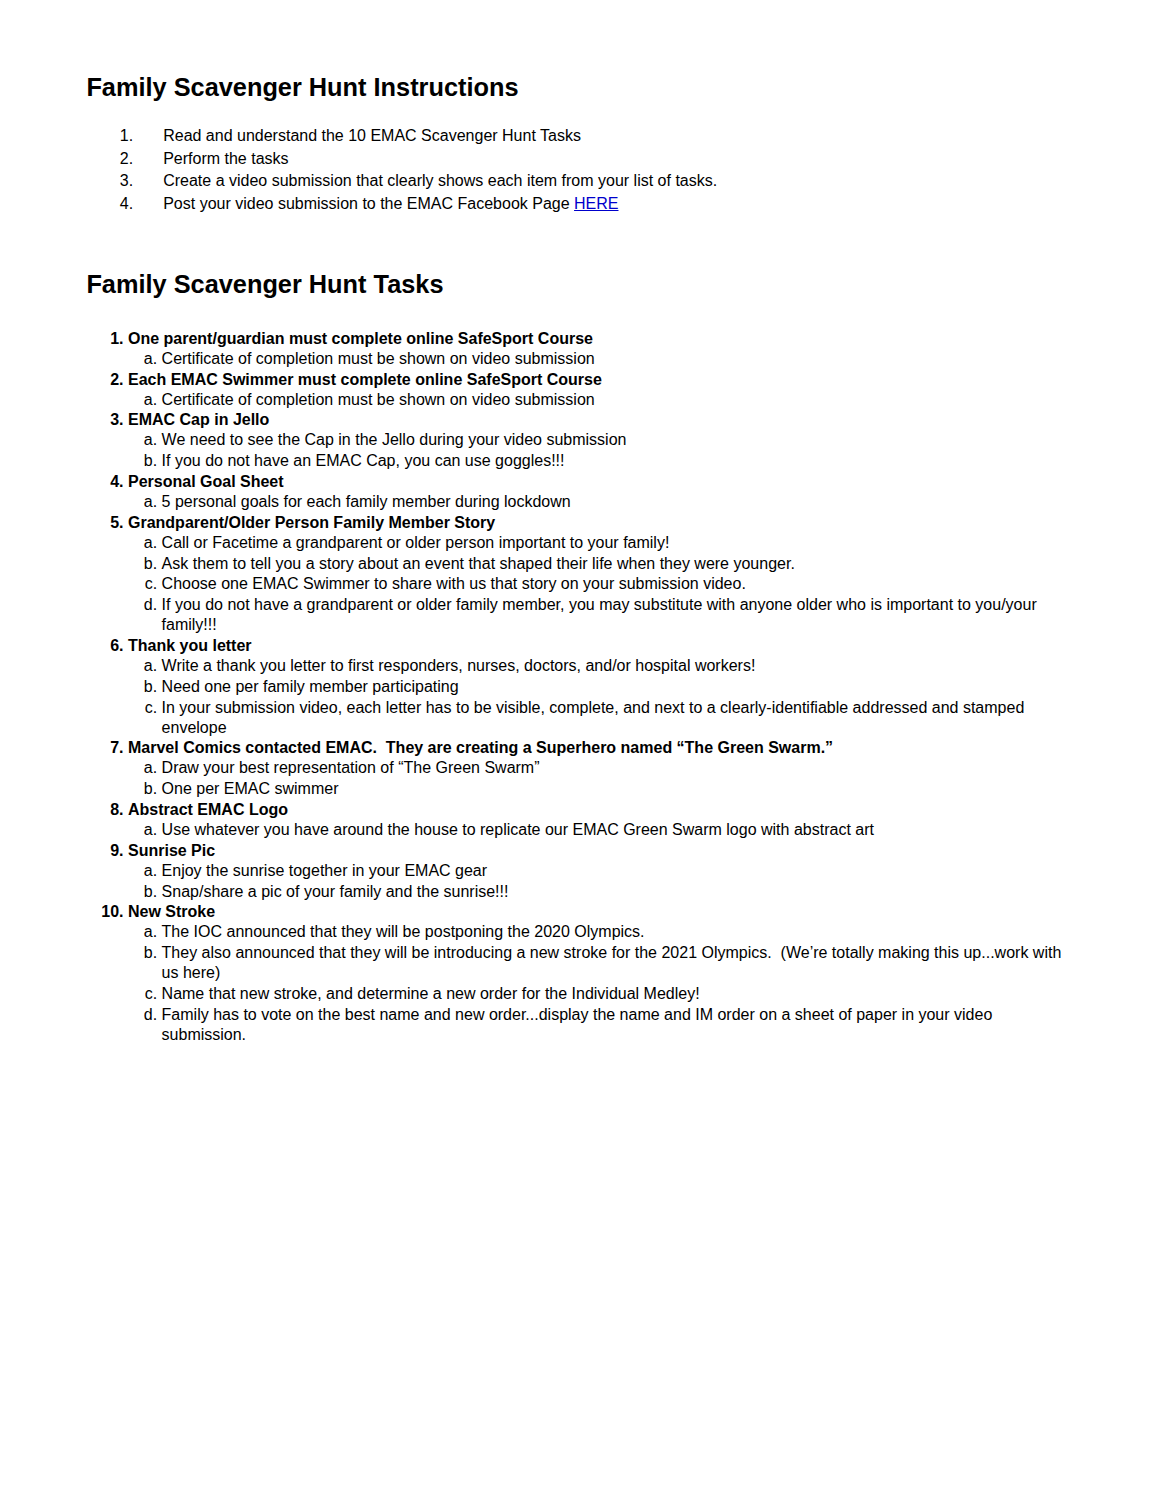Family Scavenger Hunt Instructions
Read and understand the 10 EMAC Scavenger Hunt Tasks
Perform the tasks
Create a video submission that clearly shows each item from your list of tasks.
Post your video submission to the EMAC Facebook Page HERE
Family Scavenger Hunt Tasks
One parent/guardian must complete online SafeSport Course
Certificate of completion must be shown on video submission
Each EMAC Swimmer must complete online SafeSport Course
Certificate of completion must be shown on video submission
EMAC Cap in Jello
We need to see the Cap in the Jello during your video submission
If you do not have an EMAC Cap, you can use goggles!!!
Personal Goal Sheet
5 personal goals for each family member during lockdown
Grandparent/Older Person Family Member Story
Call or Facetime a grandparent or older person important to your family!
Ask them to tell you a story about an event that shaped their life when they were younger.
Choose one EMAC Swimmer to share with us that story on your submission video.
If you do not have a grandparent or older family member, you may substitute with anyone older who is important to you/your family!!!
Thank you letter
Write a thank you letter to first responders, nurses, doctors, and/or hospital workers!
Need one per family member participating
In your submission video, each letter has to be visible, complete, and next to a clearly-identifiable addressed and stamped envelope
Marvel Comics contacted EMAC. They are creating a Superhero named “The Green Swarm.”
Draw your best representation of “The Green Swarm”
One per EMAC swimmer
Abstract EMAC Logo
Use whatever you have around the house to replicate our EMAC Green Swarm logo with abstract art
Sunrise Pic
Enjoy the sunrise together in your EMAC gear
Snap/share a pic of your family and the sunrise!!!
New Stroke
The IOC announced that they will be postponing the 2020 Olympics.
They also announced that they will be introducing a new stroke for the 2021 Olympics. (We’re totally making this up...work with us here)
Name that new stroke, and determine a new order for the Individual Medley!
Family has to vote on the best name and new order...display the name and IM order on a sheet of paper in your video submission.